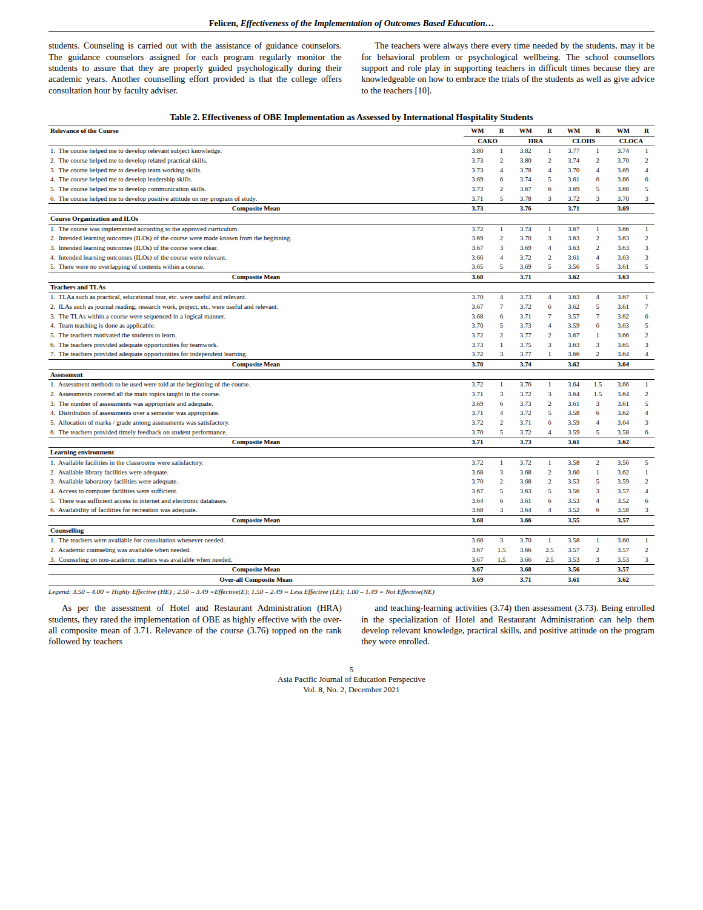Felicen, Effectiveness of the Implementation of Outcomes Based Education…
students. Counseling is carried out with the assistance of guidance counselors. The guidance counselors assigned for each program regularly monitor the students to assure that they are properly guided psychologically during their academic years. Another counselling effort provided is that the college offers consultation hour by faculty adviser.
The teachers were always there every time needed by the students, may it be for behavioral problem or psychological wellbeing. The school counsellors support and role play in supporting teachers in difficult times because they are knowledgeable on how to embrace the trials of the students as well as give advice to the teachers [10].
Table 2. Effectiveness of OBE Implementation as Assessed by International Hospitality Students
| Relevance of the Course | WM | R | WM | R | WM | R | WM | R |
| --- | --- | --- | --- | --- | --- | --- | --- | --- |
| CAKO | HRA | CLOHS | CLOCA |
| 1. The course helped me to develop relevant subject knowledge. | 3.80 | 1 | 3.82 | 1 | 3.77 | 1 | 3.74 | 1 |
| 2. The course helped me to develop related practical skills. | 3.73 | 2 | 3.80 | 2 | 3.74 | 2 | 3.70 | 2 |
| 3. The course helped me to develop team working skills. | 3.73 | 4 | 3.78 | 4 | 3.70 | 4 | 3.69 | 4 |
| 4. The course helped me to develop leadership skills. | 3.69 | 6 | 3.74 | 5 | 3.61 | 6 | 3.66 | 6 |
| 5. The course helped me to develop communication skills. | 3.73 | 2 | 3.67 | 6 | 3.69 | 5 | 3.68 | 5 |
| 6. The course helped me to develop positive attitude on my program of study. | 3.71 | 5 | 3.78 | 3 | 3.72 | 3 | 3.70 | 3 |
| Composite Mean | 3.73 | | 3.76 | | 3.71 | | 3.69 | |
| Course Organization and ILOs |
| 1. The course was implemented according to the approved curriculum. | 3.72 | 1 | 3.74 | 1 | 3.67 | 1 | 3.66 | 1 |
| 2. Intended learning outcomes (ILOs) of the course were made known from the beginning. | 3.69 | 2 | 3.70 | 3 | 3.63 | 2 | 3.63 | 2 |
| 3. Intended learning outcomes (ILOs) of the course were clear. | 3.67 | 3 | 3.69 | 4 | 3.63 | 2 | 3.63 | 3 |
| 4. Intended learning outcomes (ILOs) of the course were relevant. | 3.66 | 4 | 3.72 | 2 | 3.61 | 4 | 3.63 | 3 |
| 5. There were no overlapping of contents within a course. | 3.65 | 5 | 3.69 | 5 | 3.56 | 5 | 3.61 | 5 |
| Composite Mean | 3.68 | | 3.71 | | 3.62 | | 3.63 | |
| Teachers and TLAs |
| 1. TLAa such as practical, educational tour, etc. were useful and relevant. | 3.70 | 4 | 3.73 | 4 | 3.63 | 4 | 3.67 | 1 |
| 2. ILAs such as journal reading, research work, project, etc. were useful and relevant. | 3.67 | 7 | 3.72 | 6 | 3.62 | 5 | 3.61 | 7 |
| 3. The TLAs within a course were sequenced in a logical manner. | 3.68 | 6 | 3.71 | 7 | 3.57 | 7 | 3.62 | 6 |
| 4. Team teaching is done as applicable. | 3.70 | 5 | 3.73 | 4 | 3.59 | 6 | 3.63 | 5 |
| 5. The teachers motivated the students to learn. | 3.72 | 2 | 3.77 | 2 | 3.67 | 1 | 3.66 | 2 |
| 6. The teachers provided adequate opportunities for teamwork. | 3.73 | 1 | 3.75 | 3 | 3.63 | 3 | 3.65 | 3 |
| 7. The teachers provided adequate opportunities for independent learning. | 3.72 | 3 | 3.77 | 1 | 3.66 | 2 | 3.64 | 4 |
| Composite Mean | 3.70 | | 3.74 | | 3.62 | | 3.64 | |
| Assessment |
| 1. Assessment methods to be used were told at the beginning of the course. | 3.72 | 1 | 3.76 | 1 | 3.64 | 1.5 | 3.66 | 1 |
| 2. Assessments covered all the main topics taught in the course. | 3.71 | 3 | 3.72 | 3 | 3.64 | 1.5 | 3.64 | 2 |
| 3. The number of assessments was appropriate and adequate. | 3.69 | 6 | 3.73 | 2 | 3.61 | 3 | 3.61 | 5 |
| 4. Distribution of assessments over a semester was appropriate. | 3.71 | 4 | 3.72 | 5 | 3.58 | 6 | 3.62 | 4 |
| 5. Allocation of marks / grade among assessments was satisfactory. | 3.72 | 2 | 3.71 | 6 | 3.59 | 4 | 3.64 | 3 |
| 6. The teachers provided timely feedback on student performance. | 3.70 | 5 | 3.72 | 4 | 3.59 | 5 | 3.58 | 6 |
| Composite Mean | 3.71 | | 3.73 | | 3.61 | | 3.62 | |
| Learning environment |
| 1. Available facilities in the classrooms were satisfactory. | 3.72 | 1 | 3.72 | 1 | 3.58 | 2 | 3.56 | 5 |
| 2. Available library facilities were adequate. | 3.68 | 3 | 3.68 | 2 | 3.60 | 1 | 3.62 | 1 |
| 3. Available laboratory facilities were adequate. | 3.70 | 2 | 3.68 | 2 | 3.53 | 5 | 3.59 | 2 |
| 4. Access to computer facilities were sufficient. | 3.67 | 5 | 3.63 | 5 | 3.56 | 3 | 3.57 | 4 |
| 5. There was sufficient access to internet and electronic databases. | 3.64 | 6 | 3.61 | 6 | 3.53 | 4 | 3.52 | 6 |
| 6. Availability of facilities for recreation was adequate. | 3.68 | 3 | 3.64 | 4 | 3.52 | 6 | 3.58 | 3 |
| Composite Mean | 3.68 | | 3.66 | | 3.55 | | 3.57 | |
| Counselling |
| 1. The teachers were available for consultation whenever needed. | 3.66 | 3 | 3.70 | 1 | 3.58 | 1 | 3.60 | 1 |
| 2. Academic counseling was available when needed. | 3.67 | 1.5 | 3.66 | 2.5 | 3.57 | 2 | 3.57 | 2 |
| 3. Counseling on non-academic matters was available when needed. | 3.67 | 1.5 | 3.66 | 2.5 | 3.53 | 3 | 3.53 | 3 |
| Composite Mean | 3.67 | | 3.68 | | 3.56 | | 3.57 | |
| Over-all Composite Mean | 3.69 | | 3.71 | | 3.61 | | 3.62 | |
Legend: 3.50 – 4.00 = Highly Effective (HE) ; 2.50 – 3.49 =Effective(E); 1.50 – 2.49 = Less Effective (LE); 1.00 – 1.49 = Not Effective(NE)
As per the assessment of Hotel and Restaurant Administration (HRA) students, they rated the implementation of OBE as highly effective with the over-all composite mean of 3.71. Relevance of the course (3.76) topped on the rank followed by teachers
and teaching-learning activities (3.74) then assessment (3.73). Being enrolled in the specialization of Hotel and Restaurant Administration can help them develop relevant knowledge, practical skills, and positive attitude on the program they were enrolled.
5
Asia Pacific Journal of Education Perspective
Vol. 8, No. 2, December 2021